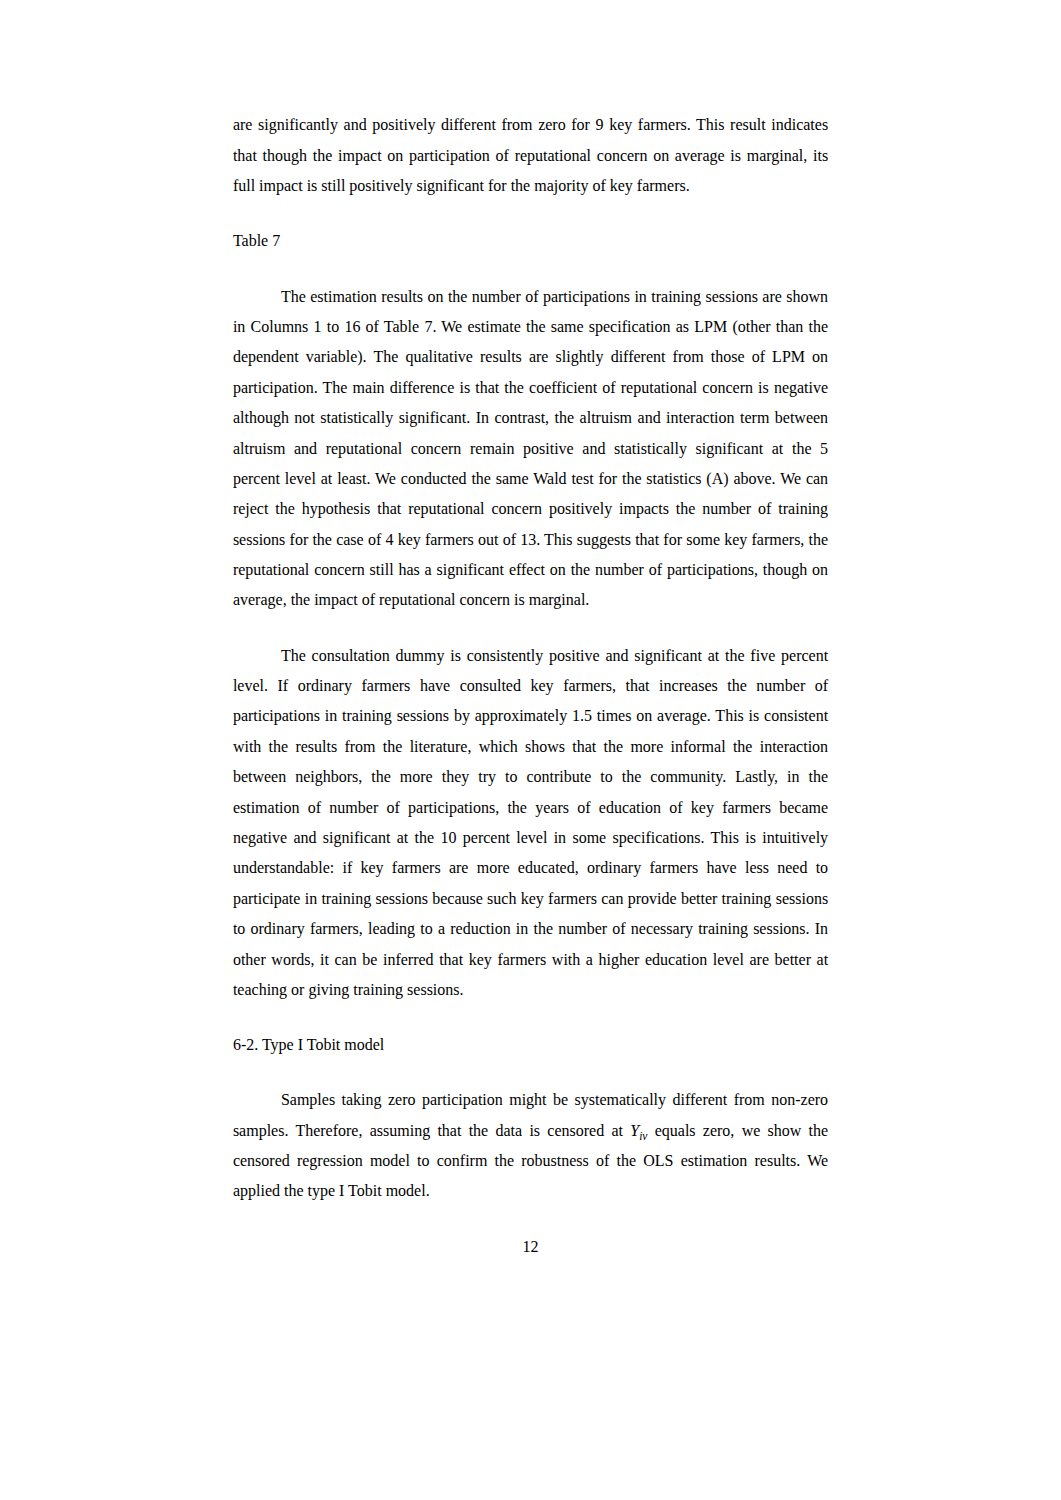are significantly and positively different from zero for 9 key farmers. This result indicates that though the impact on participation of reputational concern on average is marginal, its full impact is still positively significant for the majority of key farmers.
Table 7
The estimation results on the number of participations in training sessions are shown in Columns 1 to 16 of Table 7. We estimate the same specification as LPM (other than the dependent variable). The qualitative results are slightly different from those of LPM on participation. The main difference is that the coefficient of reputational concern is negative although not statistically significant. In contrast, the altruism and interaction term between altruism and reputational concern remain positive and statistically significant at the 5 percent level at least. We conducted the same Wald test for the statistics (A) above. We can reject the hypothesis that reputational concern positively impacts the number of training sessions for the case of 4 key farmers out of 13. This suggests that for some key farmers, the reputational concern still has a significant effect on the number of participations, though on average, the impact of reputational concern is marginal.
The consultation dummy is consistently positive and significant at the five percent level. If ordinary farmers have consulted key farmers, that increases the number of participations in training sessions by approximately 1.5 times on average. This is consistent with the results from the literature, which shows that the more informal the interaction between neighbors, the more they try to contribute to the community. Lastly, in the estimation of number of participations, the years of education of key farmers became negative and significant at the 10 percent level in some specifications. This is intuitively understandable: if key farmers are more educated, ordinary farmers have less need to participate in training sessions because such key farmers can provide better training sessions to ordinary farmers, leading to a reduction in the number of necessary training sessions. In other words, it can be inferred that key farmers with a higher education level are better at teaching or giving training sessions.
6-2. Type I Tobit model
Samples taking zero participation might be systematically different from non-zero samples. Therefore, assuming that the data is censored at Yiv equals zero, we show the censored regression model to confirm the robustness of the OLS estimation results. We applied the type I Tobit model.
12